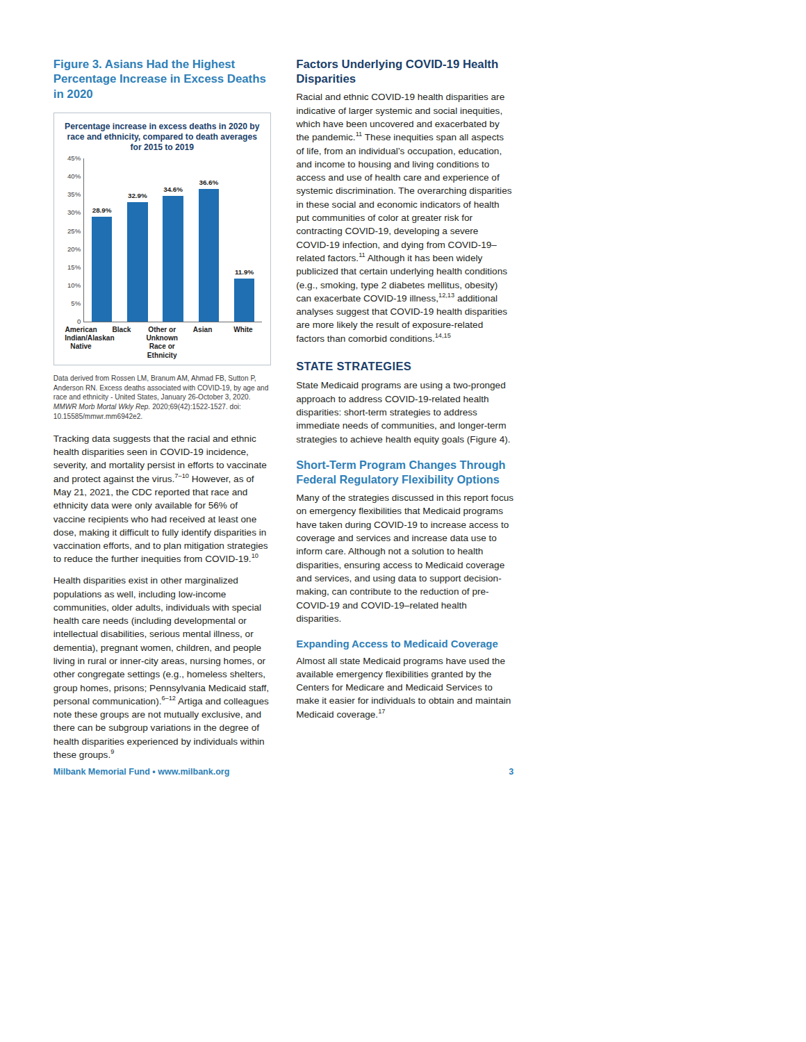Figure 3. Asians Had the Highest Percentage Increase in Excess Deaths in 2020
Percentage increase in excess deaths in 2020 by race and ethnicity, compared to death averages for 2015 to 2019
45% 40% 35% 30% 25% 20% 15% 10% 5% 0
28.9%
32.9%
34.6%
36.6%
11.9%
American Indian/Alaskan Native
Black
Other or Unknown Race or Ethnicity
Asian
White
Data derived from Rossen LM, Branum AM, Ahmad FB, Sutton P, Anderson RN. Excess deaths associated with COVID-19, by age and race and ethnicity - United States, January 26-October 3, 2020. MMWR Morb Mortal Wkly Rep. 2020;69(42):1522-1527. doi: 10.15585/mmwr.mm6942e2.
Tracking data suggests that the racial and ethnic health disparities seen in COVID-19 incidence, severity, and mortality persist in efforts to vaccinate and protect against the virus.7–10 However, as of May 21, 2021, the CDC reported that race and ethnicity data were only available for 56% of vaccine recipients who had received at least one dose, making it difficult to fully identify disparities in vaccination efforts, and to plan mitigation strategies to reduce the further inequities from COVID-19.10
Health disparities exist in other marginalized populations as well, including low-income communities, older adults, individuals with special health care needs (including developmental or intellectual disabilities, serious mental illness, or dementia), pregnant women, children, and people living in rural or inner-city areas, nursing homes, or other congregate settings (e.g., homeless shelters, group homes, prisons; Pennsylvania Medicaid staff, personal communication).6–12 Artiga and colleagues note these groups are not mutually exclusive, and there can be subgroup variations in the degree of health disparities experienced by individuals within these groups.9
Factors Underlying COVID-19 Health Disparities
Racial and ethnic COVID-19 health disparities are indicative of larger systemic and social inequities, which have been uncovered and exacerbated by the pandemic.11 These inequities span all aspects of life, from an individual’s occupation, education, and income to housing and living conditions to access and use of health care and experience of systemic discrimination. The overarching disparities in these social and economic indicators of health put communities of color at greater risk for contracting COVID-19, developing a severe COVID-19 infection, and dying from COVID-19–related factors.11 Although it has been widely publicized that certain underlying health conditions (e.g., smoking, type 2 diabetes mellitus, obesity) can exacerbate COVID-19 illness,12,13 additional analyses suggest that COVID-19 health disparities are more likely the result of exposure-related factors than comorbid conditions.14,15
STATE STRATEGIES
State Medicaid programs are using a two-pronged approach to address COVID-19-related health disparities: short-term strategies to address immediate needs of communities, and longer-term strategies to achieve health equity goals (Figure 4).
Short-Term Program Changes Through Federal Regulatory Flexibility Options
Many of the strategies discussed in this report focus on emergency flexibilities that Medicaid programs have taken during COVID-19 to increase access to coverage and services and increase data use to inform care. Although not a solution to health disparities, ensuring access to Medicaid coverage and services, and using data to support decision-making, can contribute to the reduction of pre-COVID-19 and COVID-19–related health disparities.
Expanding Access to Medicaid Coverage
Almost all state Medicaid programs have used the available emergency flexibilities granted by the Centers for Medicare and Medicaid Services to make it easier for individuals to obtain and maintain Medicaid coverage.17
Milbank Memorial Fund • www.milbank.org
3